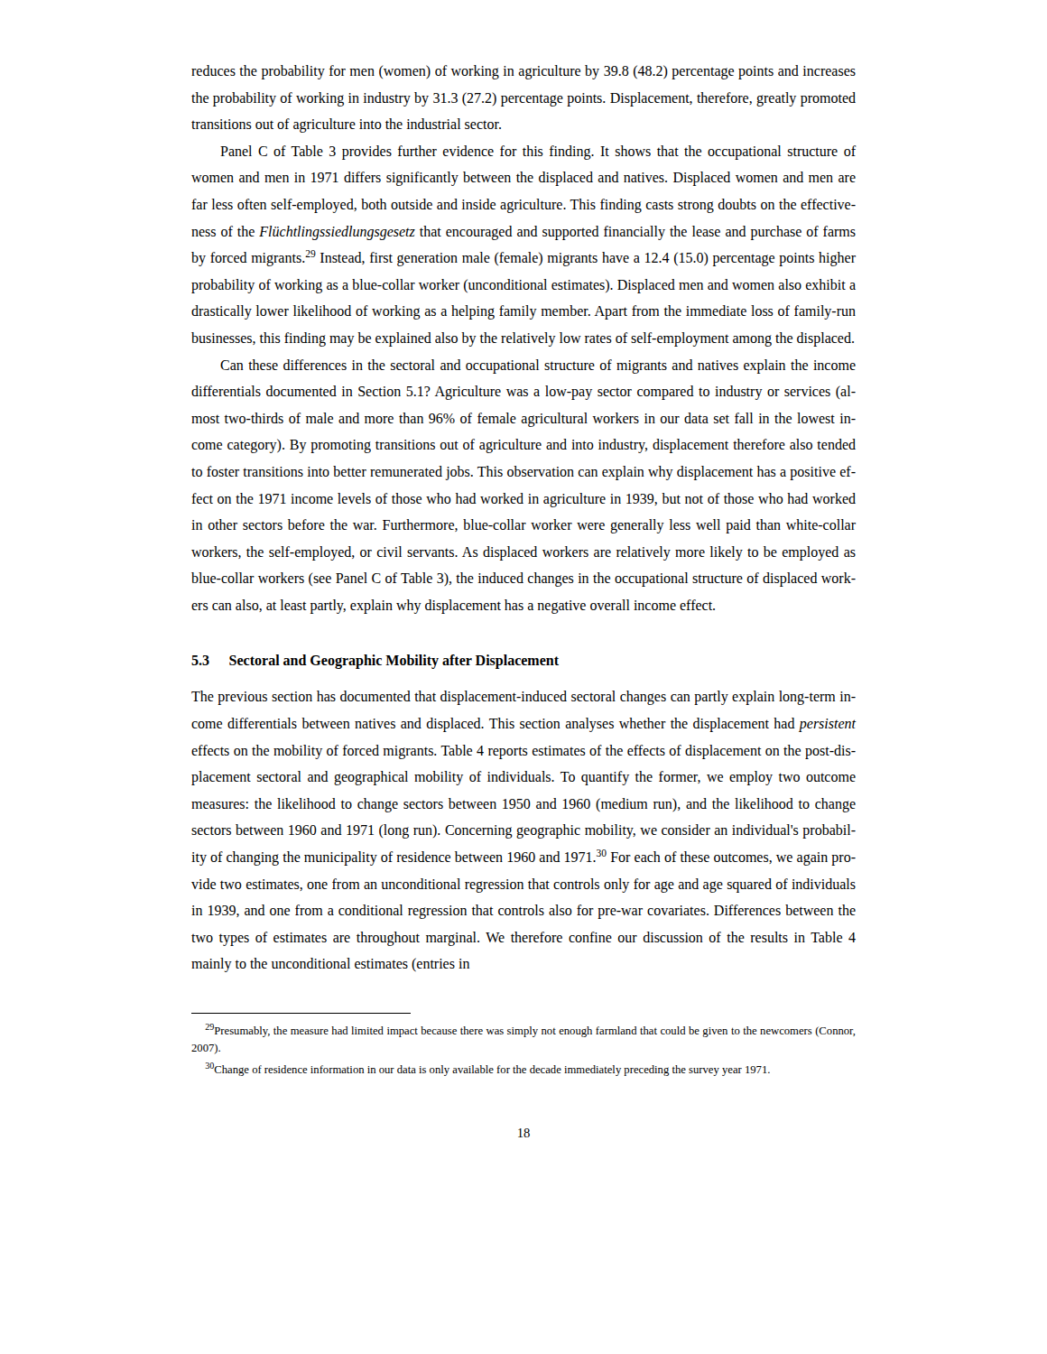reduces the probability for men (women) of working in agriculture by 39.8 (48.2) percentage points and increases the probability of working in industry by 31.3 (27.2) percentage points. Displacement, therefore, greatly promoted transitions out of agriculture into the industrial sector.
Panel C of Table 3 provides further evidence for this finding. It shows that the occupational structure of women and men in 1971 differs significantly between the displaced and natives. Displaced women and men are far less often self-employed, both outside and inside agriculture. This finding casts strong doubts on the effectiveness of the Flüchtlingssiedlungsgesetz that encouraged and supported financially the lease and purchase of farms by forced migrants.29 Instead, first generation male (female) migrants have a 12.4 (15.0) percentage points higher probability of working as a blue-collar worker (unconditional estimates). Displaced men and women also exhibit a drastically lower likelihood of working as a helping family member. Apart from the immediate loss of family-run businesses, this finding may be explained also by the relatively low rates of self-employment among the displaced.
Can these differences in the sectoral and occupational structure of migrants and natives explain the income differentials documented in Section 5.1? Agriculture was a low-pay sector compared to industry or services (almost two-thirds of male and more than 96% of female agricultural workers in our data set fall in the lowest income category). By promoting transitions out of agriculture and into industry, displacement therefore also tended to foster transitions into better remunerated jobs. This observation can explain why displacement has a positive effect on the 1971 income levels of those who had worked in agriculture in 1939, but not of those who had worked in other sectors before the war. Furthermore, blue-collar worker were generally less well paid than white-collar workers, the self-employed, or civil servants. As displaced workers are relatively more likely to be employed as blue-collar workers (see Panel C of Table 3), the induced changes in the occupational structure of displaced workers can also, at least partly, explain why displacement has a negative overall income effect.
5.3 Sectoral and Geographic Mobility after Displacement
The previous section has documented that displacement-induced sectoral changes can partly explain long-term income differentials between natives and displaced. This section analyses whether the displacement had persistent effects on the mobility of forced migrants. Table 4 reports estimates of the effects of displacement on the post-displacement sectoral and geographical mobility of individuals. To quantify the former, we employ two outcome measures: the likelihood to change sectors between 1950 and 1960 (medium run), and the likelihood to change sectors between 1960 and 1971 (long run). Concerning geographic mobility, we consider an individual's probability of changing the municipality of residence between 1960 and 1971.30 For each of these outcomes, we again provide two estimates, one from an unconditional regression that controls only for age and age squared of individuals in 1939, and one from a conditional regression that controls also for pre-war covariates. Differences between the two types of estimates are throughout marginal. We therefore confine our discussion of the results in Table 4 mainly to the unconditional estimates (entries in
29Presumably, the measure had limited impact because there was simply not enough farmland that could be given to the newcomers (Connor, 2007).
30Change of residence information in our data is only available for the decade immediately preceding the survey year 1971.
18